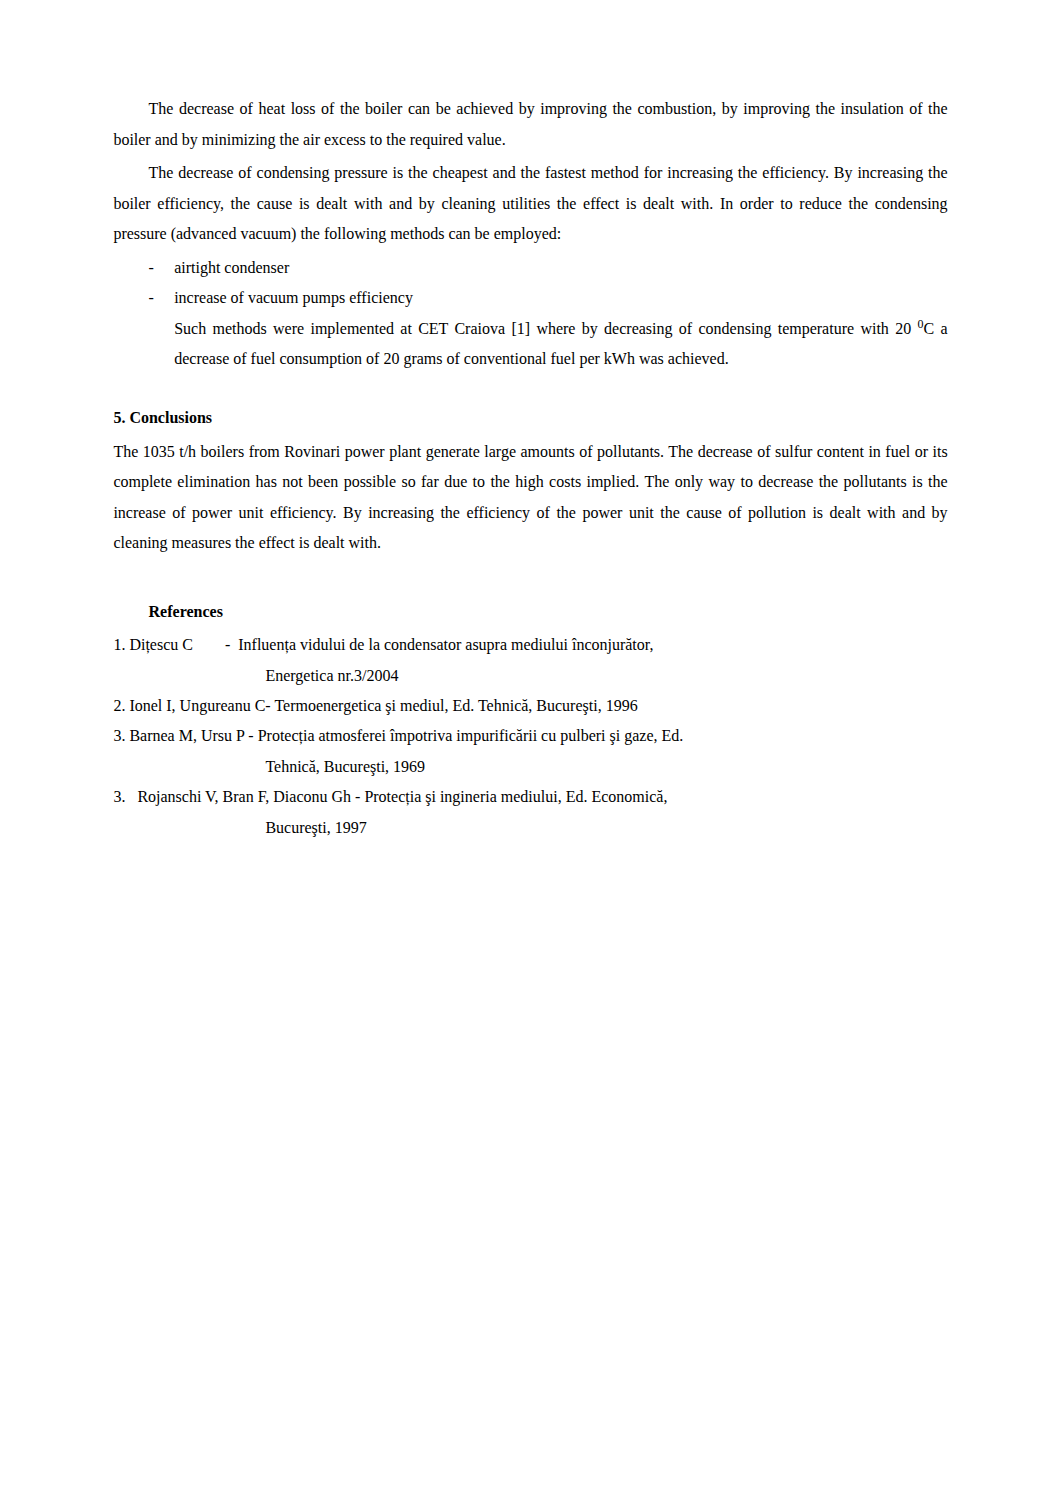The decrease of heat loss of the boiler can be achieved by improving the combustion, by improving the insulation of the boiler and by minimizing the air excess to the required value.
The decrease of condensing pressure is the cheapest and the fastest method for increasing the efficiency. By increasing the boiler efficiency, the cause is dealt with and by cleaning utilities the effect is dealt with. In order to reduce the condensing pressure (advanced vacuum) the following methods can be employed:
airtight condenser
increase of vacuum pumps efficiency
Such methods were implemented at CET Craiova [1] where by decreasing of condensing temperature with 20 0C a decrease of fuel consumption of 20 grams of conventional fuel per kWh was achieved.
5. Conclusions
The 1035 t/h boilers from Rovinari power plant generate large amounts of pollutants. The decrease of sulfur content in fuel or its complete elimination has not been possible so far due to the high costs implied. The only way to decrease the pollutants is the increase of power unit efficiency. By increasing the efficiency of the power unit the cause of pollution is dealt with and by cleaning measures the effect is dealt with.
References
1. Dițescu C - Influența vidului de la condensator asupra mediului înconjurător,
Energetica nr.3/2004
2. Ionel I, Ungureanu C- Termoenergetica şi mediul, Ed. Tehnică, Bucureşti, 1996
3. Barnea M, Ursu P - Protecția atmosferei împotriva impurificării cu pulberi şi gaze, Ed.
Tehnică, Bucureşti, 1969
3. Rojanschi V, Bran F, Diaconu Gh - Protecția şi ingineria mediului, Ed. Economică,
Bucureşti, 1997